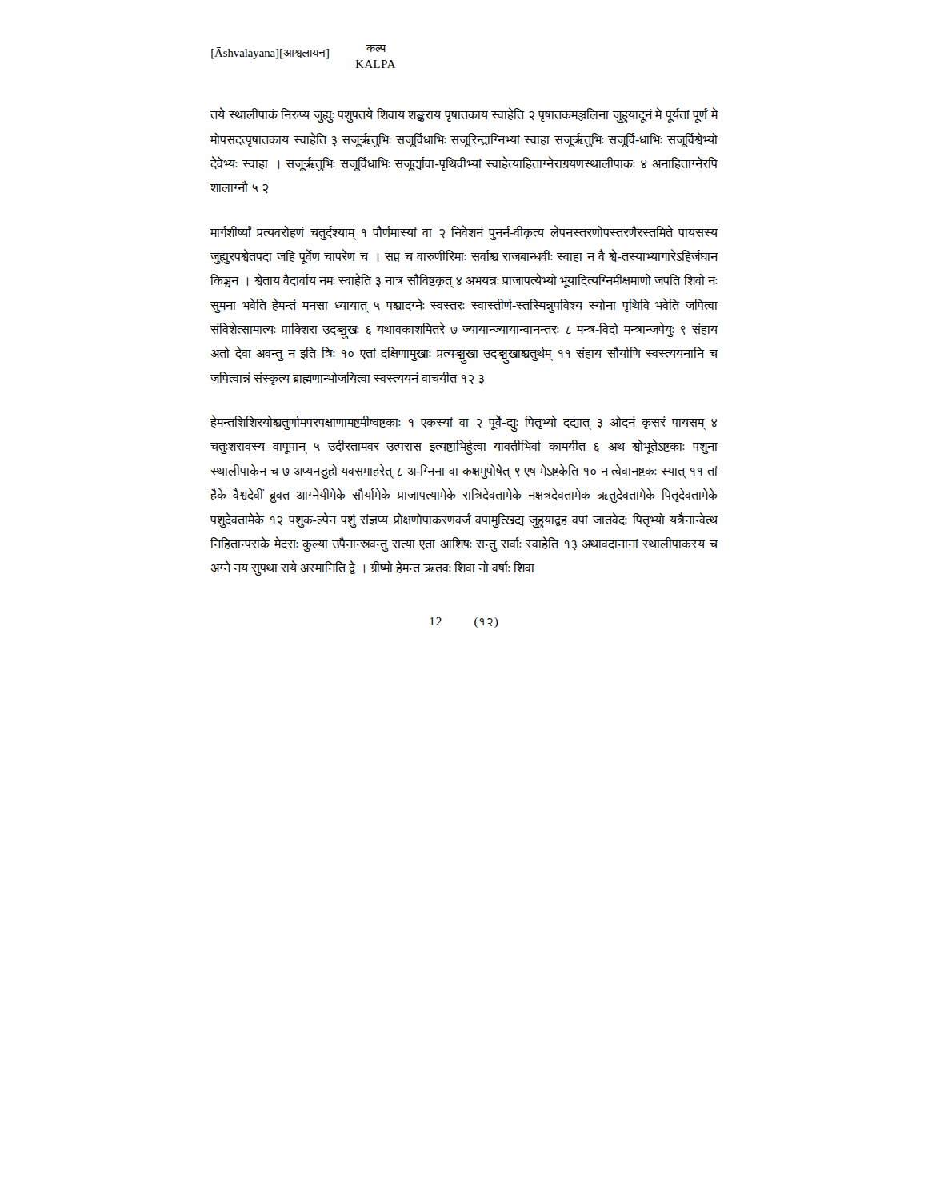[Āshvalāyana][आश्वलायन]
कल्प KALPA
तये स्थालीपाकं निरुप्य जुह्युः पशुपतये शिवाय शङ्कराय पृषातकाय स्वाहेति २ पृषातकमञ्जलिना जुहुयादूनं मे पूर्यतां पूर्णं मे मोपसदत्पृषातकाय स्वाहेति ३ सजूर्ऋतुभिः सजूर्विधाभिः सजूरिन्द्राग्निभ्यां स्वाहा सजूर्ऋतुभिः सजूर्वि‐धाभिः सजूर्विश्वेभ्यो देवेभ्यः स्वाहा । सजूर्ऋतुभिः सजूर्विधाभिः सजूर्द्यावा‐पृथिवीभ्यां स्वाहेत्याहिताग्नेराग्रयणस्थालीपाकः ४ अनाहिताग्नेरपि शालाग्नौ ५ २
मार्गशीर्ष्यां प्रत्यवरोहणं चतुर्दश्याम् १ पौर्णमास्यां वा २ निवेशनं पुनर्न‐वीकृत्य लेपनस्तरणोपस्तरणैरस्तमिते पायसस्य जुह्युरपश्वेतपदा जहि पूर्वेण चापरेण च । सप्त च वारुणीरिमाः सर्वाश्च राजबान्धवीः स्वाहा न वै श्वे‐तस्याभ्यागारेऽहिर्जघान किञ्चन । श्वेताय वैदार्वाय नमः स्वाहेति ३ नात्र सौविष्टकृत् ४ अभयन्नः प्राजापत्येभ्यो भूयादित्यग्निमीक्षमाणो जपति शिवो नः सुमना भवेति हेमन्तं मनसा ध्यायात् ५ पश्चादग्नेः स्वस्तरः स्वास्तीर्ण‐स्तस्मिन्नुपविश्य स्योना पृथिवि भवेति जपित्वा संविशेत्सामात्यः प्राक्शिरा उदङ्मुखः ६ यथावकाशमितरे ७ ज्यायान्ज्यायान्वानन्तरः ८ मन्त्र‐विदो मन्त्रान्जपेयुः ९ संहाय अतो देवा अवन्तु न इति त्रिः १० एतां दक्षिणामुखाः प्रत्यङ्मुखा उदङ्मुखाश्चतुर्थम् ११ संहाय सौर्याणि स्वस्त्ययनानि च जपित्वान्नं संस्कृत्य ब्राह्मणान्भोजयित्वा स्वस्त्ययनं वाचयीत १२ ३
हेमन्तशिशिरयोश्चतुर्णामपरपक्षाणामष्टमीष्वष्टकाः १ एकस्यां वा २ पूर्वे‐द्युः पितृभ्यो दद्यात् ३ ओदनं कृसरं पायसम् ४ चतुःशरावस्य वापूपान् ५ उदीरतामवर उत्परास इत्यष्टाभिर्हुत्वा यावतीभिर्वा कामयीत ६ अथ श्वोभूतेऽष्टकाः पशुना स्थालीपाकेन च ७ अप्यनडुहो यवसमाहरेत् ८ अ‐ग्निना वा कक्षमुपोषेत् ९ एष मेऽष्टकेति १० न त्वेवानष्टकः स्यात् ११ तां हैके वैश्वदेवीं ब्रुवत आग्नेयीमेके सौर्यामेके प्राजापत्यामेके रात्रिदेवतामेके नक्षत्रदेवतामेक ऋतुदेवतामेके पितृदेवतामेके पशुदेवतामेके १२ पशुक‐ल्पेन पशुं संज्ञप्य प्रोक्षणोपाकरणवर्जं वपामुत्खिद्य जुहुयाद्वह वपां जातवेदः पितृभ्यो यत्रैनान्वेत्थ निहितान्पराके मेदसः कुल्या उपैनान्स्रवन्तु सत्या एता आशिषः सन्तु सर्वाः स्वाहेति १३ अथावदानानां स्थालीपाकस्य च अग्ने नय सुपथा राये अस्मानिति द्वे । ग्रीष्मो हेमन्त ऋतवः शिवा नो वर्षाः शिवा
12(१२)